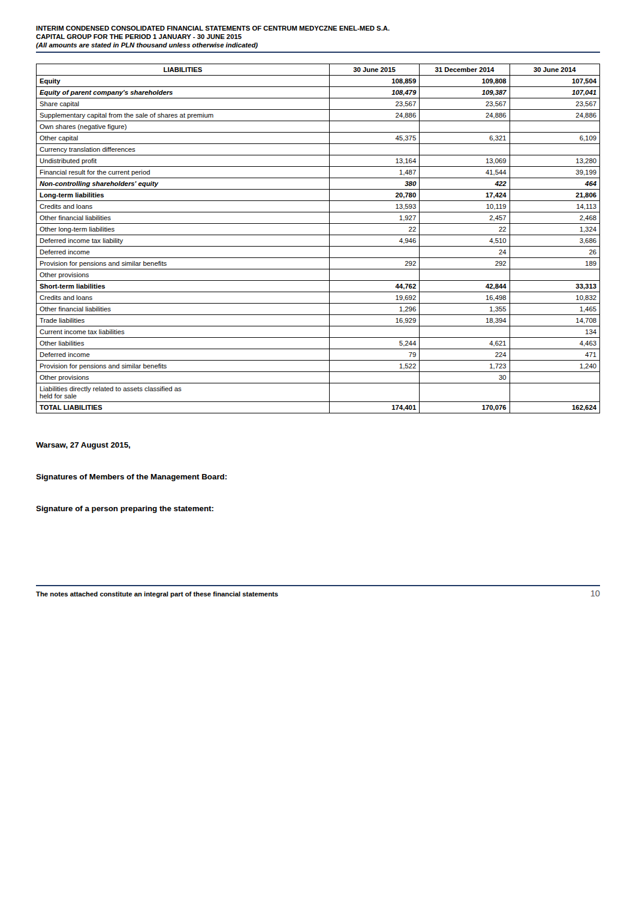INTERIM CONDENSED CONSOLIDATED FINANCIAL STATEMENTS OF CENTRUM MEDYCZNE ENEL-MED S.A.
CAPITAL GROUP FOR THE PERIOD 1 JANUARY - 30 JUNE 2015
(All amounts are stated in PLN thousand unless otherwise indicated)
| LIABILITIES | 30 June 2015 | 31 December 2014 | 30 June 2014 |
| --- | --- | --- | --- |
| Equity | 108,859 | 109,808 | 107,504 |
| Equity of parent company's shareholders | 108,479 | 109,387 | 107,041 |
| Share capital | 23,567 | 23,567 | 23,567 |
| Supplementary capital from the sale of shares at premium | 24,886 | 24,886 | 24,886 |
| Own shares (negative figure) | | | |
| Other capital | 45,375 | 6,321 | 6,109 |
| Currency translation differences | | | |
| Undistributed profit | 13,164 | 13,069 | 13,280 |
| Financial result for the current period | 1,487 | 41,544 | 39,199 |
| Non-controlling shareholders' equity | 380 | 422 | 464 |
| Long-term liabilities | 20,780 | 17,424 | 21,806 |
| Credits and loans | 13,593 | 10,119 | 14,113 |
| Other financial liabilities | 1,927 | 2,457 | 2,468 |
| Other long-term liabilities | 22 | 22 | 1,324 |
| Deferred income tax liability | 4,946 | 4,510 | 3,686 |
| Deferred income | | 24 | 26 |
| Provision for pensions and similar benefits | 292 | 292 | 189 |
| Other provisions | | | |
| Short-term liabilities | 44,762 | 42,844 | 33,313 |
| Credits and loans | 19,692 | 16,498 | 10,832 |
| Other financial liabilities | 1,296 | 1,355 | 1,465 |
| Trade liabilities | 16,929 | 18,394 | 14,708 |
| Current income tax liabilities | | | 134 |
| Other liabilities | 5,244 | 4,621 | 4,463 |
| Deferred income | 79 | 224 | 471 |
| Provision for pensions and similar benefits | 1,522 | 1,723 | 1,240 |
| Other provisions | | 30 | |
| Liabilities directly related to assets classified as held for sale | | | |
| TOTAL LIABILITIES | 174,401 | 170,076 | 162,624 |
Warsaw, 27 August 2015,
Signatures of Members of the Management Board:
Signature of a person preparing the statement:
The notes attached constitute an integral part of these financial statements 10